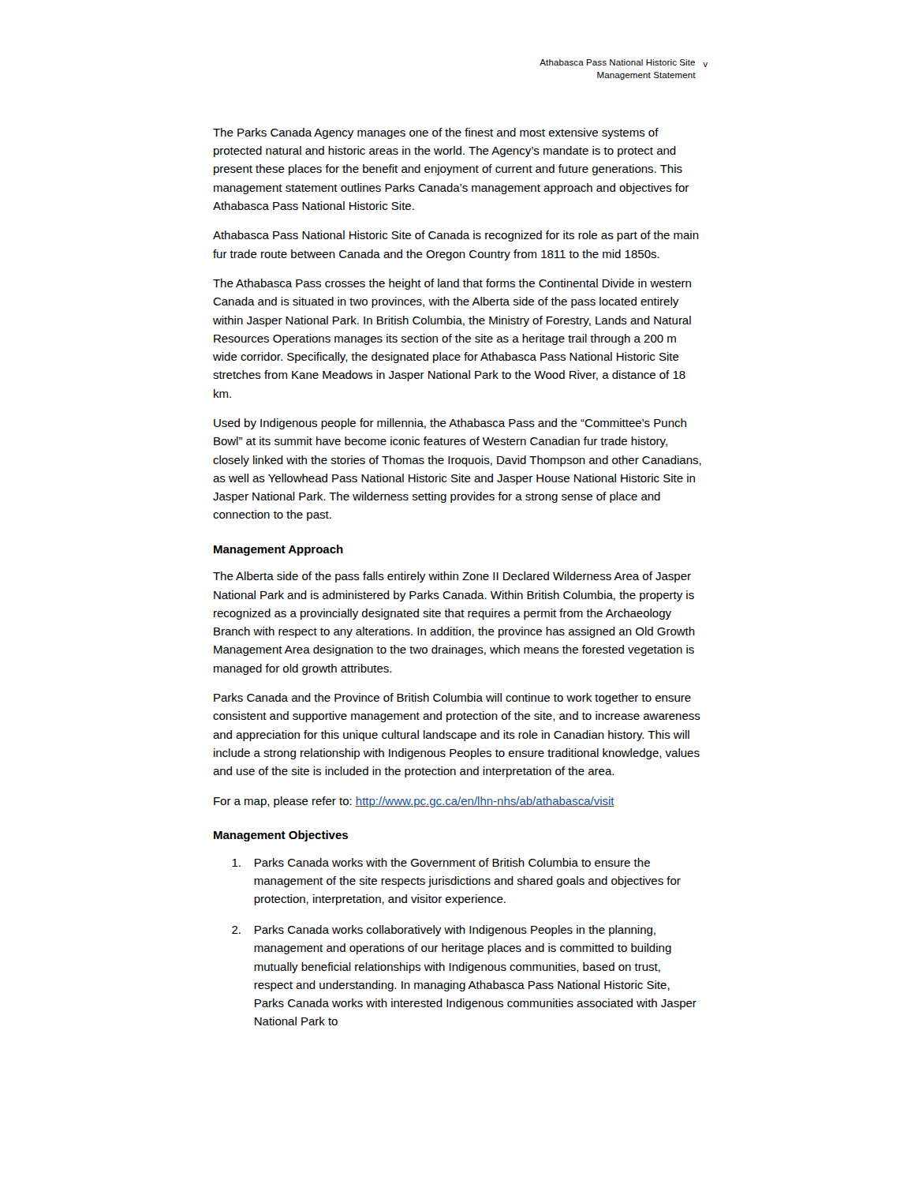Athabasca Pass National Historic Site
Management Statement
v
The Parks Canada Agency manages one of the finest and most extensive systems of protected natural and historic areas in the world. The Agency’s mandate is to protect and present these places for the benefit and enjoyment of current and future generations. This management statement outlines Parks Canada’s management approach and objectives for Athabasca Pass National Historic Site.
Athabasca Pass National Historic Site of Canada is recognized for its role as part of the main fur trade route between Canada and the Oregon Country from 1811 to the mid 1850s.
The Athabasca Pass crosses the height of land that forms the Continental Divide in western Canada and is situated in two provinces, with the Alberta side of the pass located entirely within Jasper National Park. In British Columbia, the Ministry of Forestry, Lands and Natural Resources Operations manages its section of the site as a heritage trail through a 200 m wide corridor. Specifically, the designated place for Athabasca Pass National Historic Site stretches from Kane Meadows in Jasper National Park to the Wood River, a distance of 18 km.
Used by Indigenous people for millennia, the Athabasca Pass and the “Committee’s Punch Bowl” at its summit have become iconic features of Western Canadian fur trade history, closely linked with the stories of Thomas the Iroquois, David Thompson and other Canadians, as well as Yellowhead Pass National Historic Site and Jasper House National Historic Site in Jasper National Park. The wilderness setting provides for a strong sense of place and connection to the past.
Management Approach
The Alberta side of the pass falls entirely within Zone II Declared Wilderness Area of Jasper National Park and is administered by Parks Canada. Within British Columbia, the property is recognized as a provincially designated site that requires a permit from the Archaeology Branch with respect to any alterations. In addition, the province has assigned an Old Growth Management Area designation to the two drainages, which means the forested vegetation is managed for old growth attributes.
Parks Canada and the Province of British Columbia will continue to work together to ensure consistent and supportive management and protection of the site, and to increase awareness and appreciation for this unique cultural landscape and its role in Canadian history. This will include a strong relationship with Indigenous Peoples to ensure traditional knowledge, values and use of the site is included in the protection and interpretation of the area.
For a map, please refer to: http://www.pc.gc.ca/en/lhn-nhs/ab/athabasca/visit
Management Objectives
Parks Canada works with the Government of British Columbia to ensure the management of the site respects jurisdictions and shared goals and objectives for protection, interpretation, and visitor experience.
Parks Canada works collaboratively with Indigenous Peoples in the planning, management and operations of our heritage places and is committed to building mutually beneficial relationships with Indigenous communities, based on trust, respect and understanding. In managing Athabasca Pass National Historic Site, Parks Canada works with interested Indigenous communities associated with Jasper National Park to